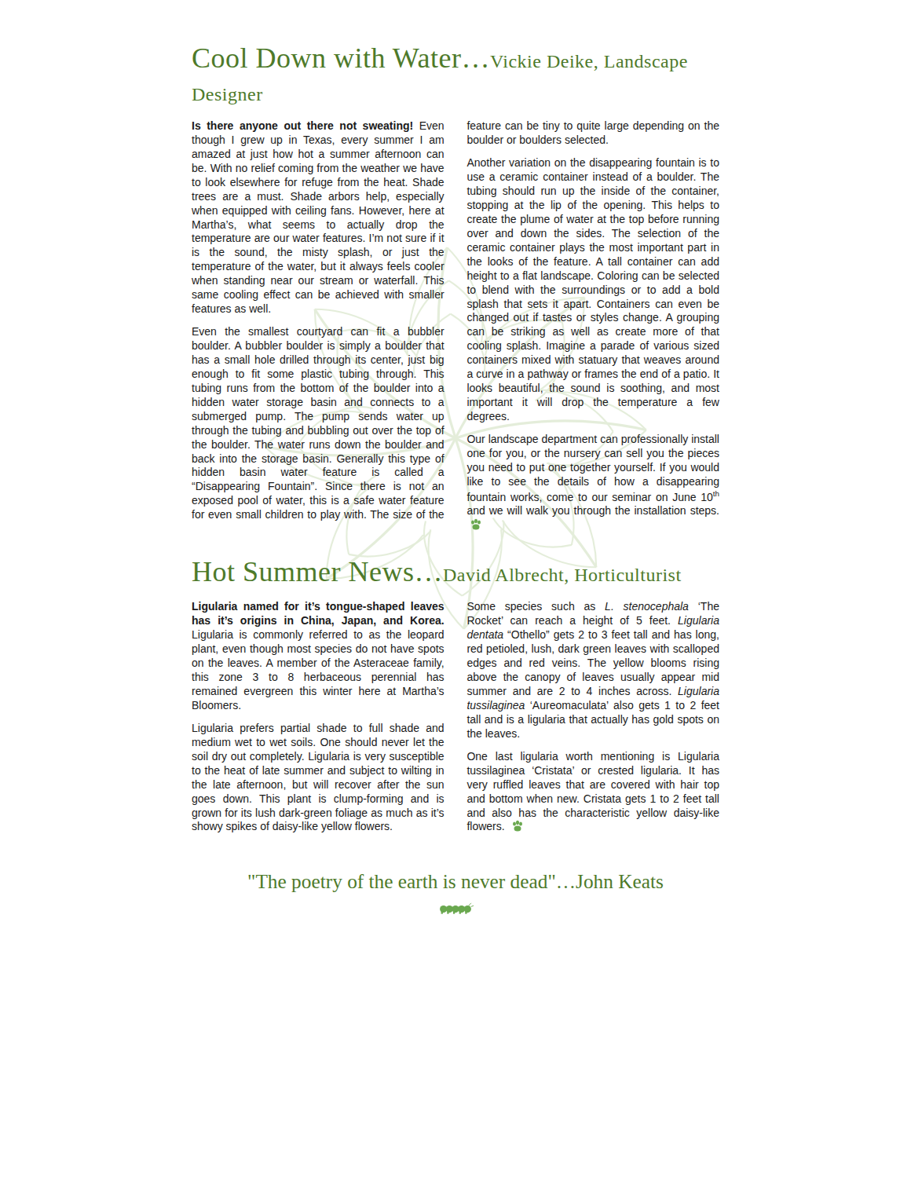Cool Down with Water…Vickie Deike, Landscape Designer
Is there anyone out there not sweating! Even though I grew up in Texas, every summer I am amazed at just how hot a summer afternoon can be. With no relief coming from the weather we have to look elsewhere for refuge from the heat. Shade trees are a must. Shade arbors help, especially when equipped with ceiling fans. However, here at Martha’s, what seems to actually drop the temperature are our water features. I’m not sure if it is the sound, the misty splash, or just the temperature of the water, but it always feels cooler when standing near our stream or waterfall. This same cooling effect can be achieved with smaller features as well.
Even the smallest courtyard can fit a bubbler boulder. A bubbler boulder is simply a boulder that has a small hole drilled through its center, just big enough to fit some plastic tubing through. This tubing runs from the bottom of the boulder into a hidden water storage basin and connects to a submerged pump. The pump sends water up through the tubing and bubbling out over the top of the boulder. The water runs down the boulder and back into the storage basin. Generally this type of hidden basin water feature is called a “Disappearing Fountain”. Since there is not an exposed pool of water, this is a safe water feature for even small children to play with. The size of the feature can be tiny to quite large depending on the boulder or boulders selected.
Another variation on the disappearing fountain is to use a ceramic container instead of a boulder. The tubing should run up the inside of the container, stopping at the lip of the opening. This helps to create the plume of water at the top before running over and down the sides. The selection of the ceramic container plays the most important part in the looks of the feature. A tall container can add height to a flat landscape. Coloring can be selected to blend with the surroundings or to add a bold splash that sets it apart. Containers can even be changed out if tastes or styles change. A grouping can be striking as well as create more of that cooling splash. Imagine a parade of various sized containers mixed with statuary that weaves around a curve in a pathway or frames the end of a patio. It looks beautiful, the sound is soothing, and most important it will drop the temperature a few degrees.
Our landscape department can professionally install one for you, or the nursery can sell you the pieces you need to put one together yourself. If you would like to see the details of how a disappearing fountain works, come to our seminar on June 10th and we will walk you through the installation steps.
Hot Summer News…David Albrecht, Horticulturist
Ligularia named for it’s tongue-shaped leaves has it’s origins in China, Japan, and Korea. Ligularia is commonly referred to as the leopard plant, even though most species do not have spots on the leaves. A member of the Asteraceae family, this zone 3 to 8 herbaceous perennial has remained evergreen this winter here at Martha’s Bloomers.
Ligularia prefers partial shade to full shade and medium wet to wet soils. One should never let the soil dry out completely. Ligularia is very susceptible to the heat of late summer and subject to wilting in the late afternoon, but will recover after the sun goes down. This plant is clump-forming and is grown for its lush dark-green foliage as much as it’s showy spikes of daisy-like yellow flowers.
Some species such as L. stenocephala ‘The Rocket’ can reach a height of 5 feet. Ligularia dentata “Othello” gets 2 to 3 feet tall and has long, red petioled, lush, dark green leaves with scalloped edges and red veins. The yellow blooms rising above the canopy of leaves usually appear mid summer and are 2 to 4 inches across. Ligularia tussilaginea ‘Aureomaculata’ also gets 1 to 2 feet tall and is a ligularia that actually has gold spots on the leaves.
One last ligularia worth mentioning is Ligularia tussilaginea ‘Cristata’ or crested ligularia. It has very ruffled leaves that are covered with hair top and bottom when new. Cristata gets 1 to 2 feet tall and also has the characteristic yellow daisy-like flowers.
"The poetry of the earth is never dead"…John Keats